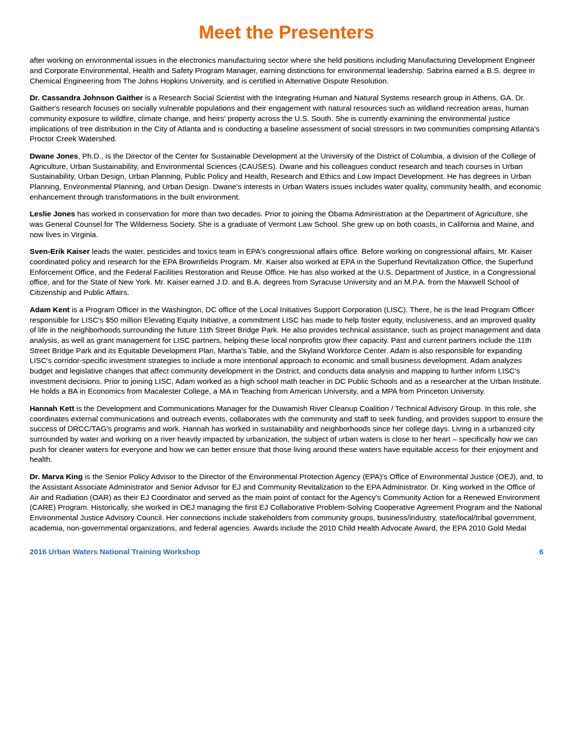Meet the Presenters
after working on environmental issues in the electronics manufacturing sector where she held positions including Manufacturing Development Engineer and Corporate Environmental, Health and Safety Program Manager, earning distinctions for environmental leadership. Sabrina earned a B.S. degree in Chemical Engineering from The Johns Hopkins University, and is certified in Alternative Dispute Resolution.
Dr. Cassandra Johnson Gaither is a Research Social Scientist with the Integrating Human and Natural Systems research group in Athens, GA. Dr. Gaither's research focuses on socially vulnerable populations and their engagement with natural resources such as wildland recreation areas, human community exposure to wildfire, climate change, and heirs' property across the U.S. South. She is currently examining the environmental justice implications of tree distribution in the City of Atlanta and is conducting a baseline assessment of social stressors in two communities comprising Atlanta's Proctor Creek Watershed.
Dwane Jones, Ph.D., is the Director of the Center for Sustainable Development at the University of the District of Columbia, a division of the College of Agriculture, Urban Sustainability, and Environmental Sciences (CAUSES). Dwane and his colleagues conduct research and teach courses in Urban Sustainability, Urban Design, Urban Planning, Public Policy and Health, Research and Ethics and Low Impact Development. He has degrees in Urban Planning, Environmental Planning, and Urban Design. Dwane's interests in Urban Waters issues includes water quality, community health, and economic enhancement through transformations in the built environment.
Leslie Jones has worked in conservation for more than two decades. Prior to joining the Obama Administration at the Department of Agriculture, she was General Counsel for The Wilderness Society. She is a graduate of Vermont Law School. She grew up on both coasts, in California and Maine, and now lives in Virginia.
Sven-Erik Kaiser leads the water, pesticides and toxics team in EPA's congressional affairs office. Before working on congressional affairs, Mr. Kaiser coordinated policy and research for the EPA Brownfields Program. Mr. Kaiser also worked at EPA in the Superfund Revitalization Office, the Superfund Enforcement Office, and the Federal Facilities Restoration and Reuse Office. He has also worked at the U.S. Department of Justice, in a Congressional office, and for the State of New York. Mr. Kaiser earned J.D. and B.A. degrees from Syracuse University and an M.P.A. from the Maxwell School of Citizenship and Public Affairs.
Adam Kent is a Program Officer in the Washington, DC office of the Local Initiatives Support Corporation (LISC). There, he is the lead Program Officer responsible for LISC's $50 million Elevating Equity Initiative, a commitment LISC has made to help foster equity, inclusiveness, and an improved quality of life in the neighborhoods surrounding the future 11th Street Bridge Park. He also provides technical assistance, such as project management and data analysis, as well as grant management for LISC partners, helping these local nonprofits grow their capacity. Past and current partners include the 11th Street Bridge Park and its Equitable Development Plan, Martha's Table, and the Skyland Workforce Center. Adam is also responsible for expanding LISC's corridor-specific investment strategies to include a more intentional approach to economic and small business development. Adam analyzes budget and legislative changes that affect community development in the District, and conducts data analysis and mapping to further inform LISC's investment decisions. Prior to joining LISC, Adam worked as a high school math teacher in DC Public Schools and as a researcher at the Urban Institute. He holds a BA in Economics from Macalester College, a MA in Teaching from American University, and a MPA from Princeton University.
Hannah Kett is the Development and Communications Manager for the Duwamish River Cleanup Coalition / Technical Advisory Group. In this role, she coordinates external communications and outreach events, collaborates with the community and staff to seek funding, and provides support to ensure the success of DRCC/TAG's programs and work. Hannah has worked in sustainability and neighborhoods since her college days. Living in a urbanized city surrounded by water and working on a river heavily impacted by urbanization, the subject of urban waters is close to her heart – specifically how we can push for cleaner waters for everyone and how we can better ensure that those living around these waters have equitable access for their enjoyment and health.
Dr. Marva King is the Senior Policy Advisor to the Director of the Environmental Protection Agency (EPA)'s Office of Environmental Justice (OEJ), and, to the Assistant Associate Administrator and Senior Advisor for EJ and Community Revitalization to the EPA Administrator. Dr. King worked in the Office of Air and Radiation (OAR) as their EJ Coordinator and served as the main point of contact for the Agency's Community Action for a Renewed Environment (CARE) Program. Historically, she worked in OEJ managing the first EJ Collaborative Problem-Solving Cooperative Agreement Program and the National Environmental Justice Advisory Council. Her connections include stakeholders from community groups, business/industry, state/local/tribal government, academia, non-governmental organizations, and federal agencies. Awards include the 2010 Child Health Advocate Award, the EPA 2010 Gold Medal
2016 Urban Waters National Training Workshop 6